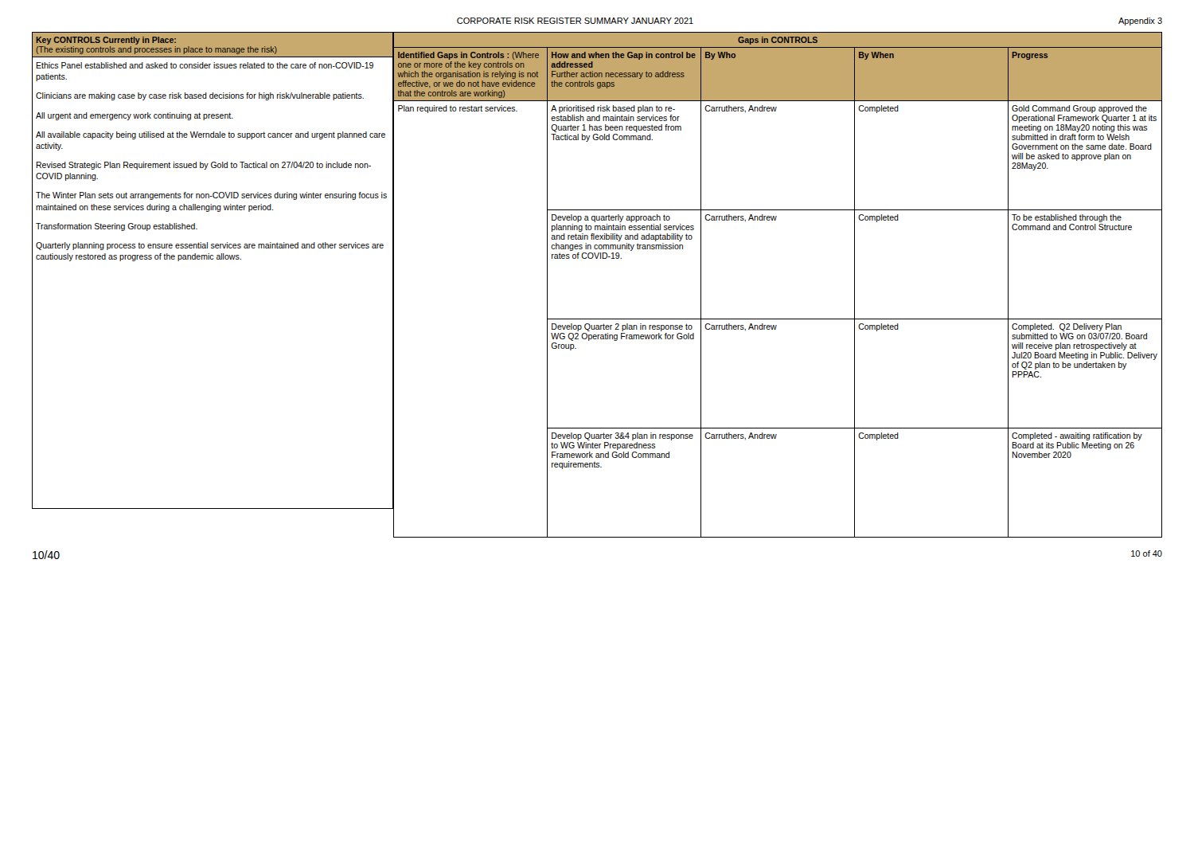CORPORATE RISK REGISTER SUMMARY JANUARY 2021
Appendix 3
| / Key CONTROLS Currently in Place: (The existing controls and processes in place to manage the risk) / / --- / / Ethics Panel established and asked to consider issues related to the care of non-COVID-19 patients. Clinicians are making case by case risk based decisions for high risk/vulnerable patients. All urgent and emergency work continuing at present. All available capacity being utilised at the Werndale to support cancer and urgent planned care activity. Revised Strategic Plan Requirement issued by Gold to Tactical on 27/04/20 to include non-COVID planning. The Winter Plan sets out arrangements for non-COVID services during winter ensuring focus is maintained on these services during a challenging winter period. Transformation Steering Group established. Quarterly planning process to ensure essential services are maintained and other services are cautiously restored as progress of the pandemic allows. / | / Gaps in CONTROLS / / Identified Gaps in Controls : (Where one or more of the key controls on which the organisation is relying is not effective, or we do not have evidence that the controls are working) / How and when the Gap in control be addressed Further action necessary to address the controls gaps / By Who / By When / Progress / / Plan required to restart services. / A prioritised risk based plan to re-establish and maintain services for Quarter 1 has been requested from Tactical by Gold Command. / Carruthers, Andrew / Completed / Gold Command Group approved the Operational Framework Quarter 1 at its meeting on 18May20 noting this was submitted in draft form to Welsh Government on the same date. Board will be asked to approve plan on 28May20. / / Develop a quarterly approach to planning to maintain essential services and retain flexibility and adaptability to changes in community transmission rates of COVID-19. / Carruthers, Andrew / Completed / To be established through the Command and Control Structure / / Develop Quarter 2 plan in response to WG Q2 Operating Framework for Gold Group. / Carruthers, Andrew / Completed / Completed. Q2 Delivery Plan submitted to WG on 03/07/20. Board will receive plan retrospectively at Jul20 Board Meeting in Public. Delivery of Q2 plan to be undertaken by PPPAC. / / Develop Quarter 3&4 plan in response to WG Winter Preparedness Framework and Gold Command requirements. / Carruthers, Andrew / Completed / Completed - awaiting ratification by Board at its Public Meeting on 26 November 2020 / |
10/40
10 of 40